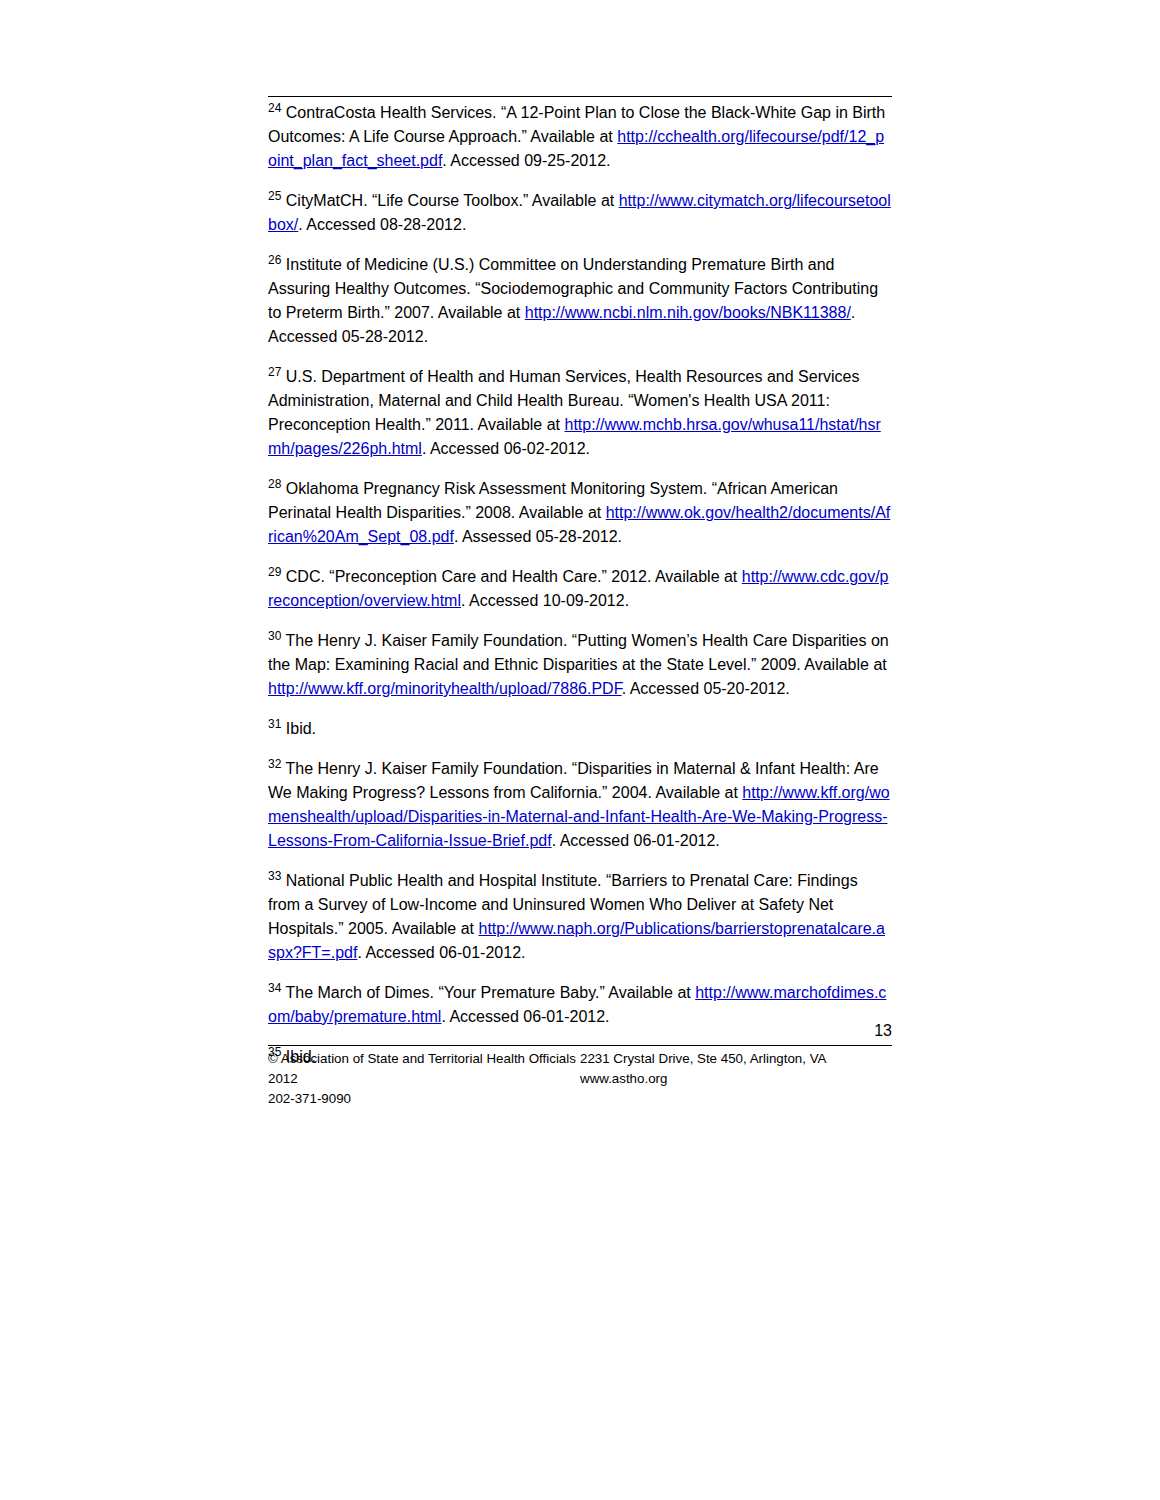24 ContraCosta Health Services. “A 12-Point Plan to Close the Black-White Gap in Birth Outcomes: A Life Course Approach.” Available at http://cchealth.org/lifecourse/pdf/12_point_plan_fact_sheet.pdf. Accessed 09-25-2012.
25 CityMatCH. “Life Course Toolbox.” Available at http://www.citymatch.org/lifecoursetoolbox/. Accessed 08-28-2012.
26 Institute of Medicine (U.S.) Committee on Understanding Premature Birth and Assuring Healthy Outcomes. “Sociodemographic and Community Factors Contributing to Preterm Birth.” 2007. Available at http://www.ncbi.nlm.nih.gov/books/NBK11388/. Accessed 05-28-2012.
27 U.S. Department of Health and Human Services, Health Resources and Services Administration, Maternal and Child Health Bureau. “Women's Health USA 2011: Preconception Health.” 2011. Available at http://www.mchb.hrsa.gov/whusa11/hstat/hsrmh/pages/226ph.html. Accessed 06-02-2012.
28 Oklahoma Pregnancy Risk Assessment Monitoring System. “African American Perinatal Health Disparities.” 2008. Available at http://www.ok.gov/health2/documents/African%20Am_Sept_08.pdf. Assessed 05-28-2012.
29 CDC. “Preconception Care and Health Care.” 2012. Available at http://www.cdc.gov/preconception/overview.html. Accessed 10-09-2012.
30 The Henry J. Kaiser Family Foundation. “Putting Women’s Health Care Disparities on the Map: Examining Racial and Ethnic Disparities at the State Level.” 2009. Available at http://www.kff.org/minorityhealth/upload/7886.PDF. Accessed 05-20-2012.
31 Ibid.
32 The Henry J. Kaiser Family Foundation. “Disparities in Maternal & Infant Health: Are We Making Progress? Lessons from California.” 2004. Available at http://www.kff.org/womenshealth/upload/Disparities-in-Maternal-and-Infant-Health-Are-We-Making-Progress-Lessons-From-California-Issue-Brief.pdf. Accessed 06-01-2012.
33 National Public Health and Hospital Institute. “Barriers to Prenatal Care: Findings from a Survey of Low-Income and Uninsured Women Who Deliver at Safety Net Hospitals.” 2005. Available at http://www.naph.org/Publications/barrierstoprenatalcare.aspx?FT=.pdf. Accessed 06-01-2012.
34 The March of Dimes. “Your Premature Baby.” Available at http://www.marchofdimes.com/baby/premature.html. Accessed 06-01-2012.
35 Ibid.
13
| © Association of State and Territorial Health Officials 2012 202-371-9090 | 2231 Crystal Drive, Ste 450, Arlington, VA www.astho.org |